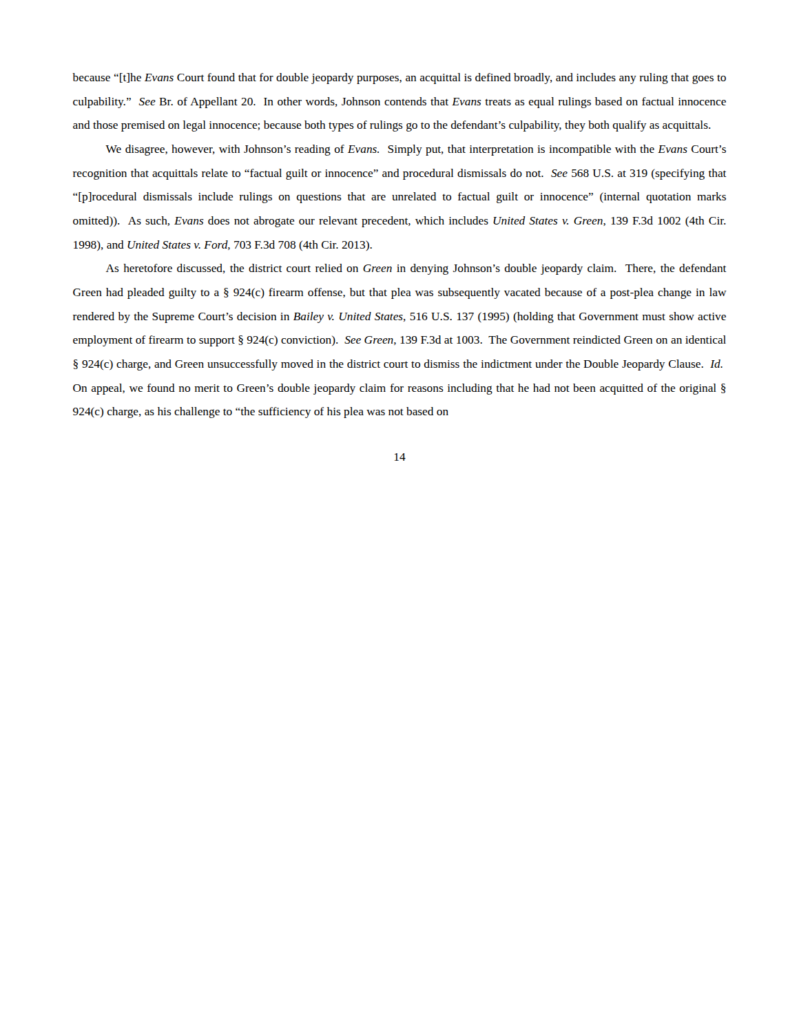because “[t]he Evans Court found that for double jeopardy purposes, an acquittal is defined broadly, and includes any ruling that goes to culpability.” See Br. of Appellant 20. In other words, Johnson contends that Evans treats as equal rulings based on factual innocence and those premised on legal innocence; because both types of rulings go to the defendant’s culpability, they both qualify as acquittals.
We disagree, however, with Johnson’s reading of Evans. Simply put, that interpretation is incompatible with the Evans Court’s recognition that acquittals relate to “factual guilt or innocence” and procedural dismissals do not. See 568 U.S. at 319 (specifying that “[p]rocedural dismissals include rulings on questions that are unrelated to factual guilt or innocence” (internal quotation marks omitted)). As such, Evans does not abrogate our relevant precedent, which includes United States v. Green, 139 F.3d 1002 (4th Cir. 1998), and United States v. Ford, 703 F.3d 708 (4th Cir. 2013).
As heretofore discussed, the district court relied on Green in denying Johnson’s double jeopardy claim. There, the defendant Green had pleaded guilty to a § 924(c) firearm offense, but that plea was subsequently vacated because of a post-plea change in law rendered by the Supreme Court’s decision in Bailey v. United States, 516 U.S. 137 (1995) (holding that Government must show active employment of firearm to support § 924(c) conviction). See Green, 139 F.3d at 1003. The Government reindicted Green on an identical § 924(c) charge, and Green unsuccessfully moved in the district court to dismiss the indictment under the Double Jeopardy Clause. Id. On appeal, we found no merit to Green’s double jeopardy claim for reasons including that he had not been acquitted of the original § 924(c) charge, as his challenge to “the sufficiency of his plea was not based on
14